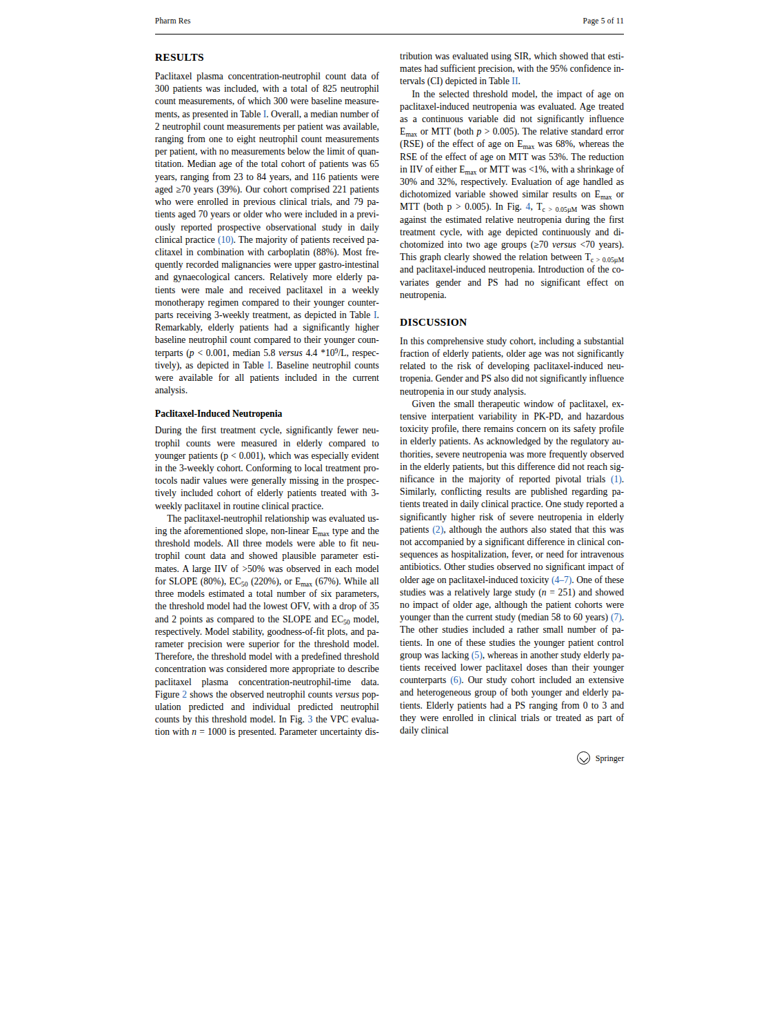Pharm Res
Page 5 of 11
RESULTS
Paclitaxel plasma concentration-neutrophil count data of 300 patients was included, with a total of 825 neutrophil count measurements, of which 300 were baseline measurements, as presented in Table I. Overall, a median number of 2 neutrophil count measurements per patient was available, ranging from one to eight neutrophil count measurements per patient, with no measurements below the limit of quantitation. Median age of the total cohort of patients was 65 years, ranging from 23 to 84 years, and 116 patients were aged ≥70 years (39%). Our cohort comprised 221 patients who were enrolled in previous clinical trials, and 79 patients aged 70 years or older who were included in a previously reported prospective observational study in daily clinical practice (10). The majority of patients received paclitaxel in combination with carboplatin (88%). Most frequently recorded malignancies were upper gastro-intestinal and gynaecological cancers. Relatively more elderly patients were male and received paclitaxel in a weekly monotherapy regimen compared to their younger counterparts receiving 3-weekly treatment, as depicted in Table I. Remarkably, elderly patients had a significantly higher baseline neutrophil count compared to their younger counterparts (p < 0.001, median 5.8 versus 4.4 *109/L, respectively), as depicted in Table I. Baseline neutrophil counts were available for all patients included in the current analysis.
Paclitaxel-Induced Neutropenia
During the first treatment cycle, significantly fewer neutrophil counts were measured in elderly compared to younger patients (p < 0.001), which was especially evident in the 3-weekly cohort. Conforming to local treatment protocols nadir values were generally missing in the prospectively included cohort of elderly patients treated with 3-weekly paclitaxel in routine clinical practice.
The paclitaxel-neutrophil relationship was evaluated using the aforementioned slope, non-linear Emax type and the threshold models. All three models were able to fit neutrophil count data and showed plausible parameter estimates. A large IIV of >50% was observed in each model for SLOPE (80%), EC50 (220%), or Emax (67%). While all three models estimated a total number of six parameters, the threshold model had the lowest OFV, with a drop of 35 and 2 points as compared to the SLOPE and EC50 model, respectively. Model stability, goodness-of-fit plots, and parameter precision were superior for the threshold model. Therefore, the threshold model with a predefined threshold concentration was considered more appropriate to describe paclitaxel plasma concentration-neutrophil-time data. Figure 2 shows the observed neutrophil counts versus population predicted and individual predicted neutrophil counts by this threshold model. In Fig. 3 the VPC evaluation with n = 1000 is presented. Parameter uncertainty distribution was evaluated using SIR, which showed that estimates had sufficient precision, with the 95% confidence intervals (CI) depicted in Table II.
In the selected threshold model, the impact of age on paclitaxel-induced neutropenia was evaluated. Age treated as a continuous variable did not significantly influence Emax or MTT (both p > 0.005). The relative standard error (RSE) of the effect of age on Emax was 68%, whereas the RSE of the effect of age on MTT was 53%. The reduction in IIV of either Emax or MTT was <1%, with a shrinkage of 30% and 32%, respectively. Evaluation of age handled as dichotomized variable showed similar results on Emax or MTT (both p > 0.005). In Fig. 4, Tc > 0.05µM was shown against the estimated relative neutropenia during the first treatment cycle, with age depicted continuously and dichotomized into two age groups (≥70 versus <70 years). This graph clearly showed the relation between Tc > 0.05µM and paclitaxel-induced neutropenia. Introduction of the covariates gender and PS had no significant effect on neutropenia.
DISCUSSION
In this comprehensive study cohort, including a substantial fraction of elderly patients, older age was not significantly related to the risk of developing paclitaxel-induced neutropenia. Gender and PS also did not significantly influence neutropenia in our study analysis.
Given the small therapeutic window of paclitaxel, extensive interpatient variability in PK-PD, and hazardous toxicity profile, there remains concern on its safety profile in elderly patients. As acknowledged by the regulatory authorities, severe neutropenia was more frequently observed in the elderly patients, but this difference did not reach significance in the majority of reported pivotal trials (1). Similarly, conflicting results are published regarding patients treated in daily clinical practice. One study reported a significantly higher risk of severe neutropenia in elderly patients (2), although the authors also stated that this was not accompanied by a significant difference in clinical consequences as hospitalization, fever, or need for intravenous antibiotics. Other studies observed no significant impact of older age on paclitaxel-induced toxicity (4–7). One of these studies was a relatively large study (n = 251) and showed no impact of older age, although the patient cohorts were younger than the current study (median 58 to 60 years) (7). The other studies included a rather small number of patients. In one of these studies the younger patient control group was lacking (5), whereas in another study elderly patients received lower paclitaxel doses than their younger counterparts (6). Our study cohort included an extensive and heterogeneous group of both younger and elderly patients. Elderly patients had a PS ranging from 0 to 3 and they were enrolled in clinical trials or treated as part of daily clinical
Springer